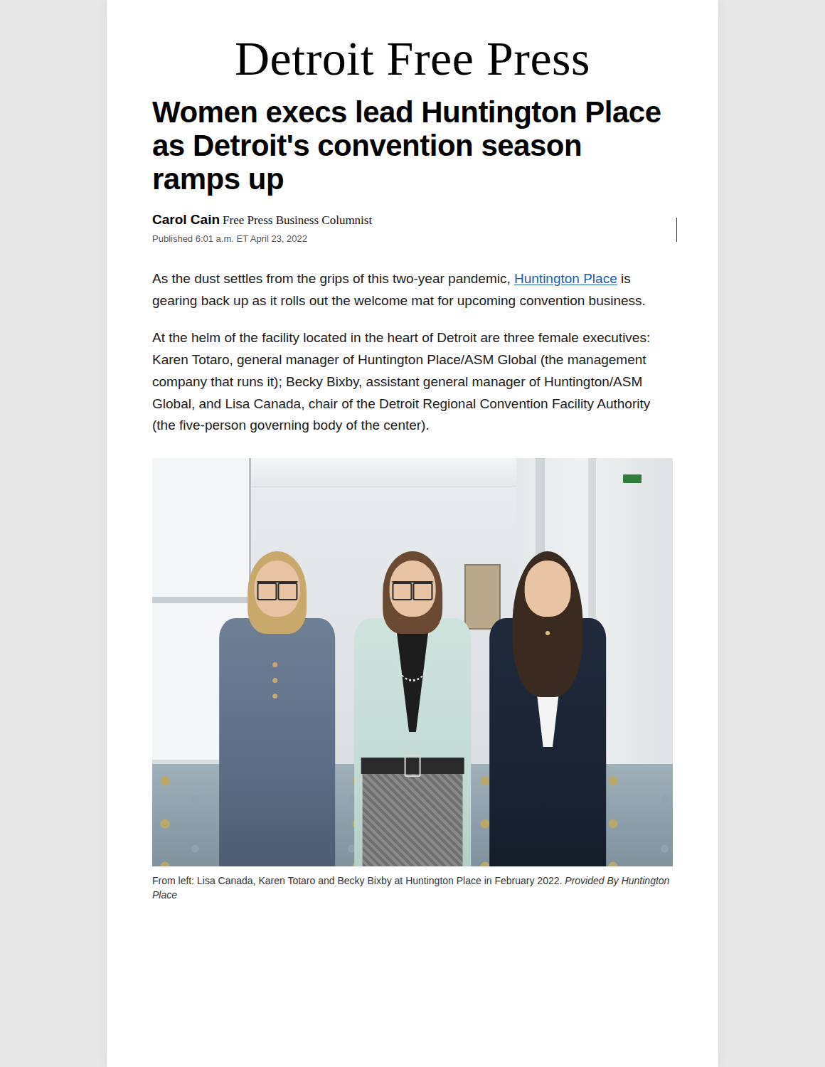Detroit Free Press
Women execs lead Huntington Place as Detroit's convention season ramps up
Carol Cain Free Press Business Columnist
Published 6:01 a.m. ET April 23, 2022
As the dust settles from the grips of this two-year pandemic, Huntington Place is gearing back up as it rolls out the welcome mat for upcoming convention business.
At the helm of the facility located in the heart of Detroit are three female executives: Karen Totaro, general manager of Huntington Place/ASM Global (the management company that runs it); Becky Bixby, assistant general manager of Huntington/ASM Global, and Lisa Canada, chair of the Detroit Regional Convention Facility Authority (the five-person governing body of the center).
From left: Lisa Canada, Karen Totaro and Becky Bixby at Huntington Place in February 2022. Provided By Huntington Place